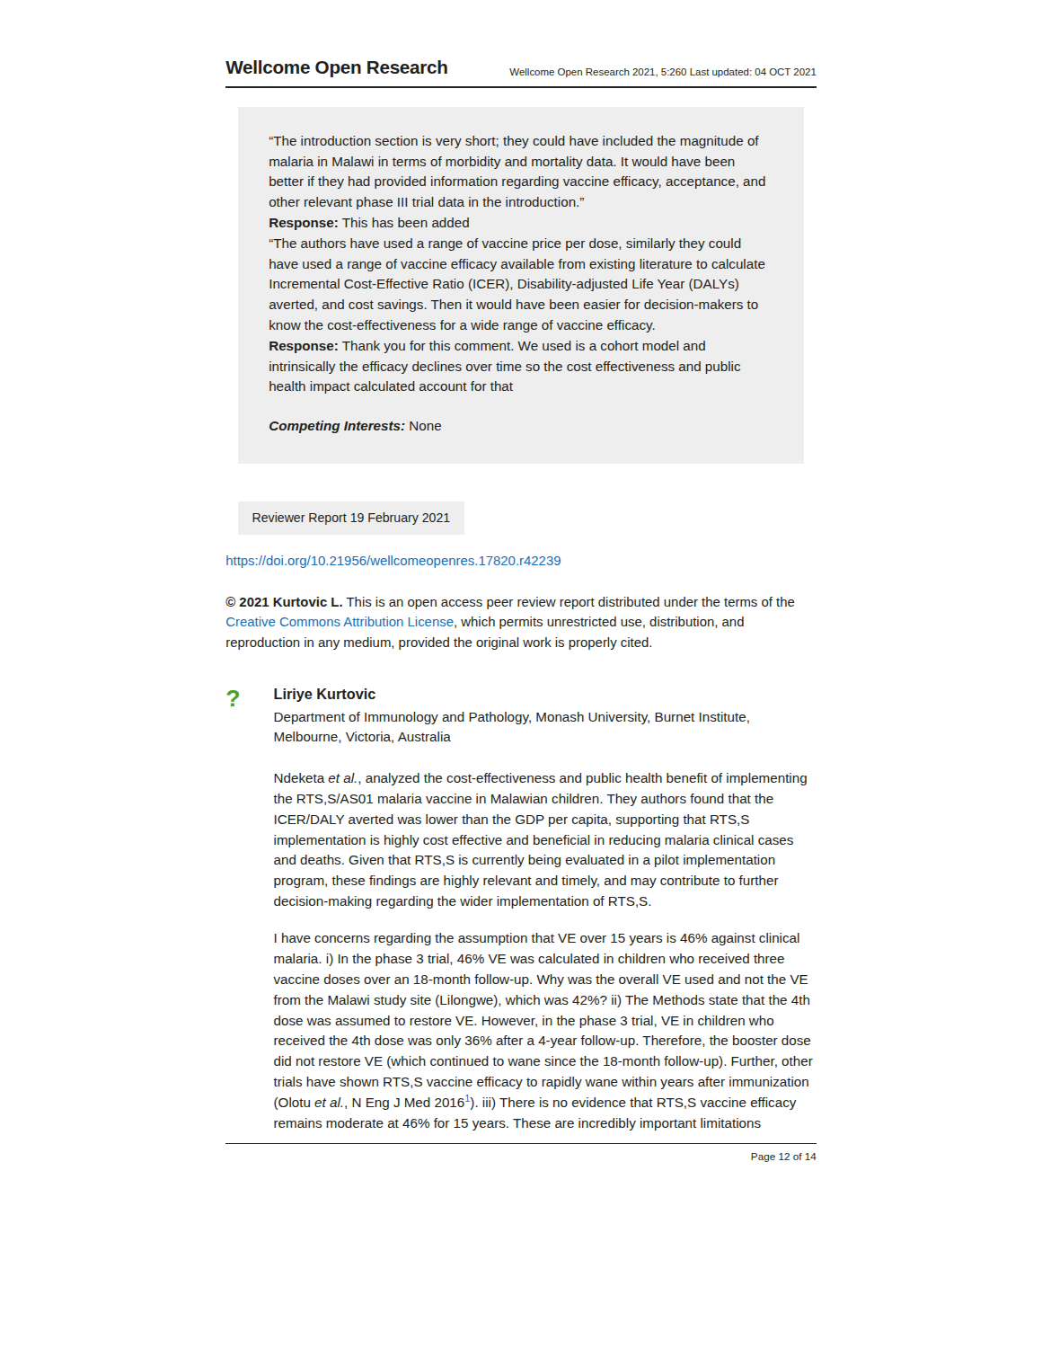Wellcome Open Research
Wellcome Open Research 2021, 5:260 Last updated: 04 OCT 2021
“The introduction section is very short; they could have included the magnitude of malaria in Malawi in terms of morbidity and mortality data. It would have been better if they had provided information regarding vaccine efficacy, acceptance, and other relevant phase III trial data in the introduction.”
Response: This has been added
“The authors have used a range of vaccine price per dose, similarly they could have used a range of vaccine efficacy available from existing literature to calculate Incremental Cost-Effective Ratio (ICER), Disability-adjusted Life Year (DALYs) averted, and cost savings. Then it would have been easier for decision-makers to know the cost-effectiveness for a wide range of vaccine efficacy.
Response: Thank you for this comment. We used is a cohort model and intrinsically the efficacy declines over time so the cost effectiveness and public health impact calculated account for that
Competing Interests: None
Reviewer Report 19 February 2021
https://doi.org/10.21956/wellcomeopenres.17820.r42239
© 2021 Kurtovic L. This is an open access peer review report distributed under the terms of the Creative Commons Attribution License, which permits unrestricted use, distribution, and reproduction in any medium, provided the original work is properly cited.
?
Liriye Kurtovic
Department of Immunology and Pathology, Monash University, Burnet Institute, Melbourne, Victoria, Australia
Ndeketa et al., analyzed the cost-effectiveness and public health benefit of implementing the RTS,S/AS01 malaria vaccine in Malawian children. They authors found that the ICER/DALY averted was lower than the GDP per capita, supporting that RTS,S implementation is highly cost effective and beneficial in reducing malaria clinical cases and deaths. Given that RTS,S is currently being evaluated in a pilot implementation program, these findings are highly relevant and timely, and may contribute to further decision-making regarding the wider implementation of RTS,S.
I have concerns regarding the assumption that VE over 15 years is 46% against clinical malaria. i) In the phase 3 trial, 46% VE was calculated in children who received three vaccine doses over an 18-month follow-up. Why was the overall VE used and not the VE from the Malawi study site (Lilongwe), which was 42%? ii) The Methods state that the 4th dose was assumed to restore VE. However, in the phase 3 trial, VE in children who received the 4th dose was only 36% after a 4-year follow-up. Therefore, the booster dose did not restore VE (which continued to wane since the 18-month follow-up). Further, other trials have shown RTS,S vaccine efficacy to rapidly wane within years after immunization (Olotu et al., N Eng J Med 20161). iii) There is no evidence that RTS,S vaccine efficacy remains moderate at 46% for 15 years. These are incredibly important limitations
Page 12 of 14